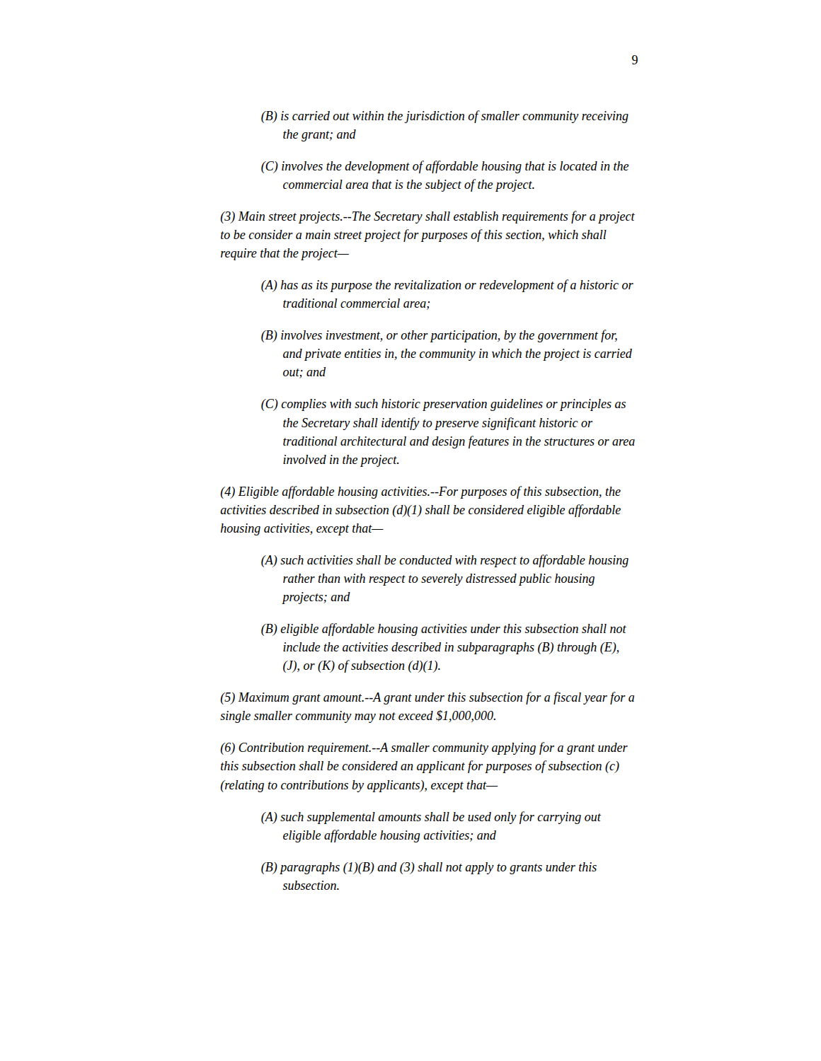9
(B) is carried out within the jurisdiction of smaller community receiving the grant; and
(C) involves the development of affordable housing that is located in the commercial area that is the subject of the project.
(3) Main street projects.--The Secretary shall establish requirements for a project to be consider a main street project for purposes of this section, which shall require that the project—
(A) has as its purpose the revitalization or redevelopment of a historic or traditional commercial area;
(B) involves investment, or other participation, by the government for, and private entities in, the community in which the project is carried out; and
(C) complies with such historic preservation guidelines or principles as the Secretary shall identify to preserve significant historic or traditional architectural and design features in the structures or area involved in the project.
(4) Eligible affordable housing activities.--For purposes of this subsection, the activities described in subsection (d)(1) shall be considered eligible affordable housing activities, except that—
(A) such activities shall be conducted with respect to affordable housing rather than with respect to severely distressed public housing projects; and
(B) eligible affordable housing activities under this subsection shall not include the activities described in subparagraphs (B) through (E), (J), or (K) of subsection (d)(1).
(5) Maximum grant amount.--A grant under this subsection for a fiscal year for a single smaller community may not exceed $1,000,000.
(6) Contribution requirement.--A smaller community applying for a grant under this subsection shall be considered an applicant for purposes of subsection (c) (relating to contributions by applicants), except that—
(A) such supplemental amounts shall be used only for carrying out eligible affordable housing activities; and
(B) paragraphs (1)(B) and (3) shall not apply to grants under this subsection.